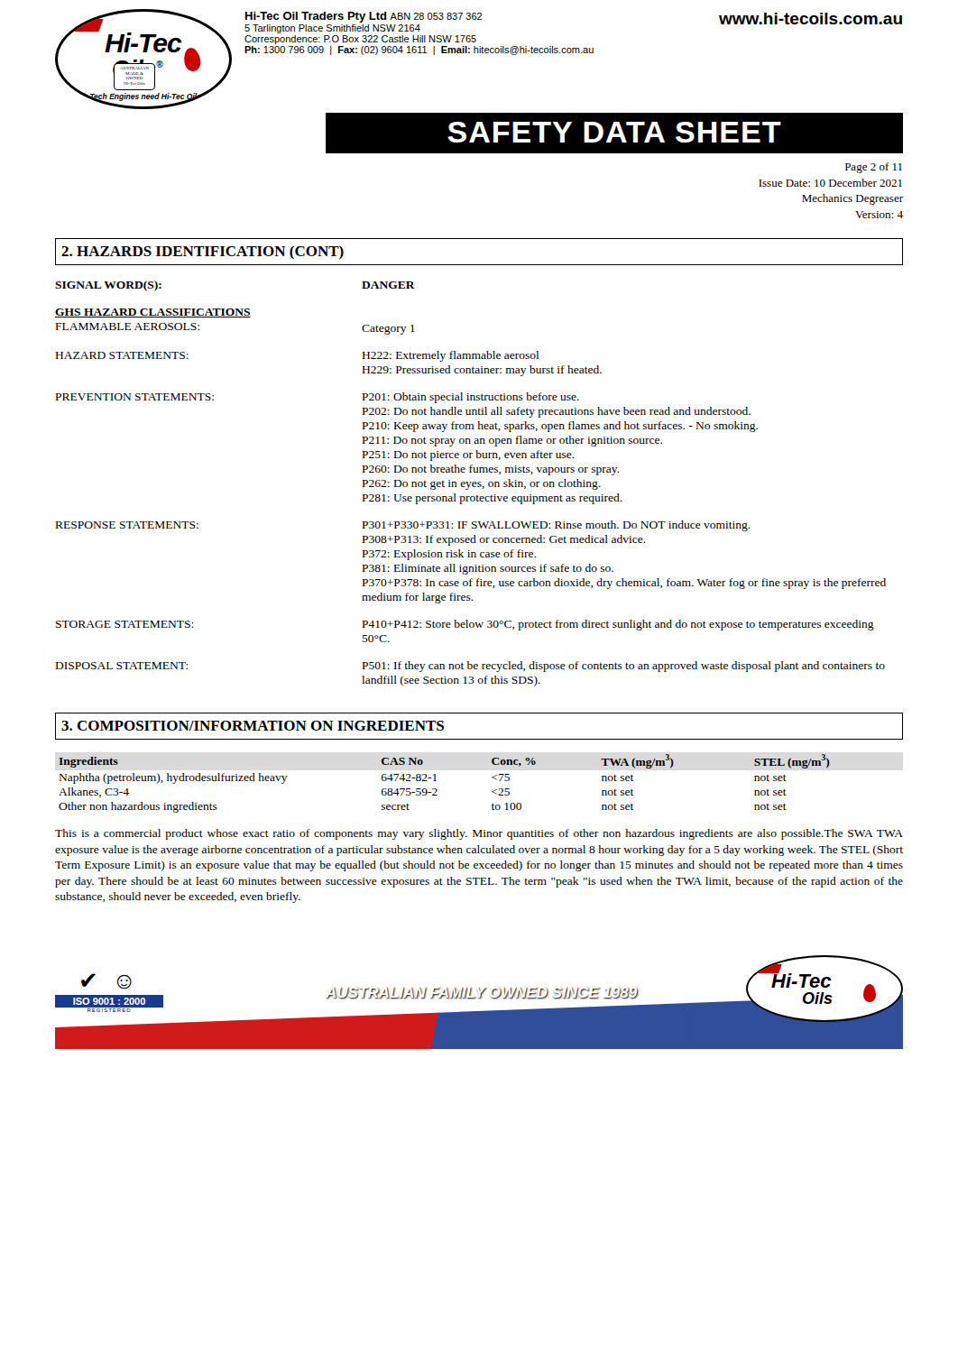Hi-Tec
Oils®
AUSTRALIAN
MADE &
OWNED
Hi-Tec Oils
High Tech Engines need Hi-Tec Oils
Hi-Tec Oil Traders Pty Ltd ABN 28 053 837 362
5 Tarlington Place Smithfield NSW 2164
Correspondence: P.O Box 322 Castle Hill NSW 1765
Ph: 1300 796 009 | Fax: (02) 9604 1611 | Email: hitecoils@hi-tecoils.com.au
www.hi-tecoils.com.au
SAFETY DATA SHEET
Page 2 of 11
Issue Date: 10 December 2021
Mechanics Degreaser
Version: 4
2. HAZARDS IDENTIFICATION (CONT)
| SIGNAL WORD(S): | DANGER |
| GHS HAZARD CLASSIFICATIONS FLAMMABLE AEROSOLS: | Category 1 |
| HAZARD STATEMENTS: | H222: Extremely flammable aerosol H229: Pressurised container: may burst if heated. |
| PREVENTION STATEMENTS: | P201: Obtain special instructions before use. P202: Do not handle until all safety precautions have been read and understood. P210: Keep away from heat, sparks, open flames and hot surfaces. - No smoking. P211: Do not spray on an open flame or other ignition source. P251: Do not pierce or burn, even after use. P260: Do not breathe fumes, mists, vapours or spray. P262: Do not get in eyes, on skin, or on clothing. P281: Use personal protective equipment as required. |
| RESPONSE STATEMENTS: | P301+P330+P331: IF SWALLOWED: Rinse mouth. Do NOT induce vomiting. P308+P313: If exposed or concerned: Get medical advice. P372: Explosion risk in case of fire. P381: Eliminate all ignition sources if safe to do so. P370+P378: In case of fire, use carbon dioxide, dry chemical, foam. Water fog or fine spray is the preferred medium for large fires. |
| STORAGE STATEMENTS: | P410+P412: Store below 30°C, protect from direct sunlight and do not expose to temperatures exceeding 50°C. |
| DISPOSAL STATEMENT: | P501: If they can not be recycled, dispose of contents to an approved waste disposal plant and containers to landfill (see Section 13 of this SDS). |
3. COMPOSITION/INFORMATION ON INGREDIENTS
| Ingredients | CAS No | Conc, % | TWA (mg/m 3 ) | STEL (mg/m 3 ) |
| --- | --- | --- | --- | --- |
| Naphtha (petroleum), hydrodesulfurized heavy | 64742-82-1 | <75 | not set | not set |
| Alkanes, C3-4 | 68475-59-2 | <25 | not set | not set |
| Other non hazardous ingredients | secret | to 100 | not set | not set |
This is a commercial product whose exact ratio of components may vary slightly. Minor quantities of other non hazardous ingredients are also possible.The SWA TWA exposure value is the average airborne concentration of a particular substance when calculated over a normal 8 hour working day for a 5 day working week. The STEL (Short Term Exposure Limit) is an exposure value that may be equalled (but should not be exceeded) for no longer than 15 minutes and should not be repeated more than 4 times per day. There should be at least 60 minutes between successive exposures at the STEL. The term "peak "is used when the TWA limit, because of the rapid action of the substance, should never be exceeded, even briefly.
AUSTRALIAN FAMILY OWNED SINCE 1989
✔ ☺
ISO 9001 : 2000
REGISTERED
Hi-Tec
Oils